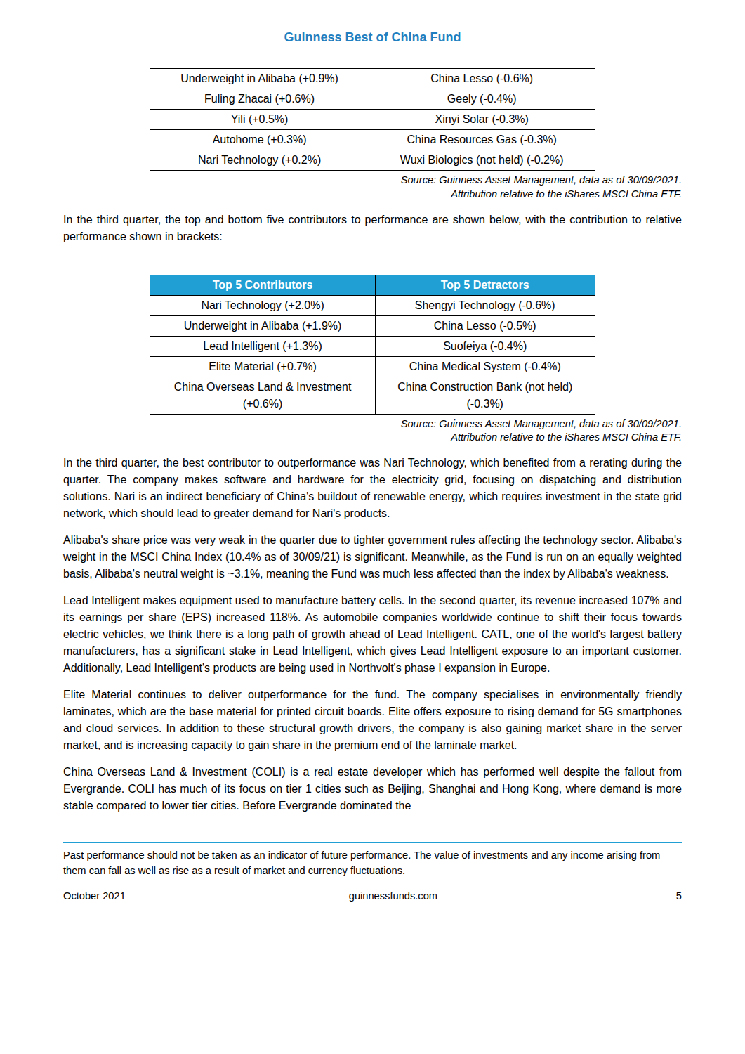Guinness Best of China Fund
| Underweight in Alibaba (+0.9%) | China Lesso (-0.6%) |
| Fuling Zhacai (+0.6%) | Geely (-0.4%) |
| Yili (+0.5%) | Xinyi Solar (-0.3%) |
| Autohome (+0.3%) | China Resources Gas (-0.3%) |
| Nari Technology (+0.2%) | Wuxi Biologics (not held) (-0.2%) |
Source: Guinness Asset Management, data as of 30/09/2021.
Attribution relative to the iShares MSCI China ETF.
In the third quarter, the top and bottom five contributors to performance are shown below, with the contribution to relative performance shown in brackets:
| Top 5 Contributors | Top 5 Detractors |
| --- | --- |
| Nari Technology (+2.0%) | Shengyi Technology (-0.6%) |
| Underweight in Alibaba (+1.9%) | China Lesso (-0.5%) |
| Lead Intelligent (+1.3%) | Suofeiya (-0.4%) |
| Elite Material (+0.7%) | China Medical System (-0.4%) |
| China Overseas Land & Investment (+0.6%) | China Construction Bank (not held) (-0.3%) |
Source: Guinness Asset Management, data as of 30/09/2021.
Attribution relative to the iShares MSCI China ETF.
In the third quarter, the best contributor to outperformance was Nari Technology, which benefited from a rerating during the quarter. The company makes software and hardware for the electricity grid, focusing on dispatching and distribution solutions. Nari is an indirect beneficiary of China's buildout of renewable energy, which requires investment in the state grid network, which should lead to greater demand for Nari's products.
Alibaba's share price was very weak in the quarter due to tighter government rules affecting the technology sector. Alibaba's weight in the MSCI China Index (10.4% as of 30/09/21) is significant. Meanwhile, as the Fund is run on an equally weighted basis, Alibaba's neutral weight is ~3.1%, meaning the Fund was much less affected than the index by Alibaba's weakness.
Lead Intelligent makes equipment used to manufacture battery cells. In the second quarter, its revenue increased 107% and its earnings per share (EPS) increased 118%. As automobile companies worldwide continue to shift their focus towards electric vehicles, we think there is a long path of growth ahead of Lead Intelligent. CATL, one of the world's largest battery manufacturers, has a significant stake in Lead Intelligent, which gives Lead Intelligent exposure to an important customer. Additionally, Lead Intelligent's products are being used in Northvolt's phase I expansion in Europe.
Elite Material continues to deliver outperformance for the fund. The company specialises in environmentally friendly laminates, which are the base material for printed circuit boards. Elite offers exposure to rising demand for 5G smartphones and cloud services. In addition to these structural growth drivers, the company is also gaining market share in the server market, and is increasing capacity to gain share in the premium end of the laminate market.
China Overseas Land & Investment (COLI) is a real estate developer which has performed well despite the fallout from Evergrande. COLI has much of its focus on tier 1 cities such as Beijing, Shanghai and Hong Kong, where demand is more stable compared to lower tier cities. Before Evergrande dominated the
Past performance should not be taken as an indicator of future performance. The value of investments and any income arising from them can fall as well as rise as a result of market and currency fluctuations.
October 2021 guinnessfunds.com 5